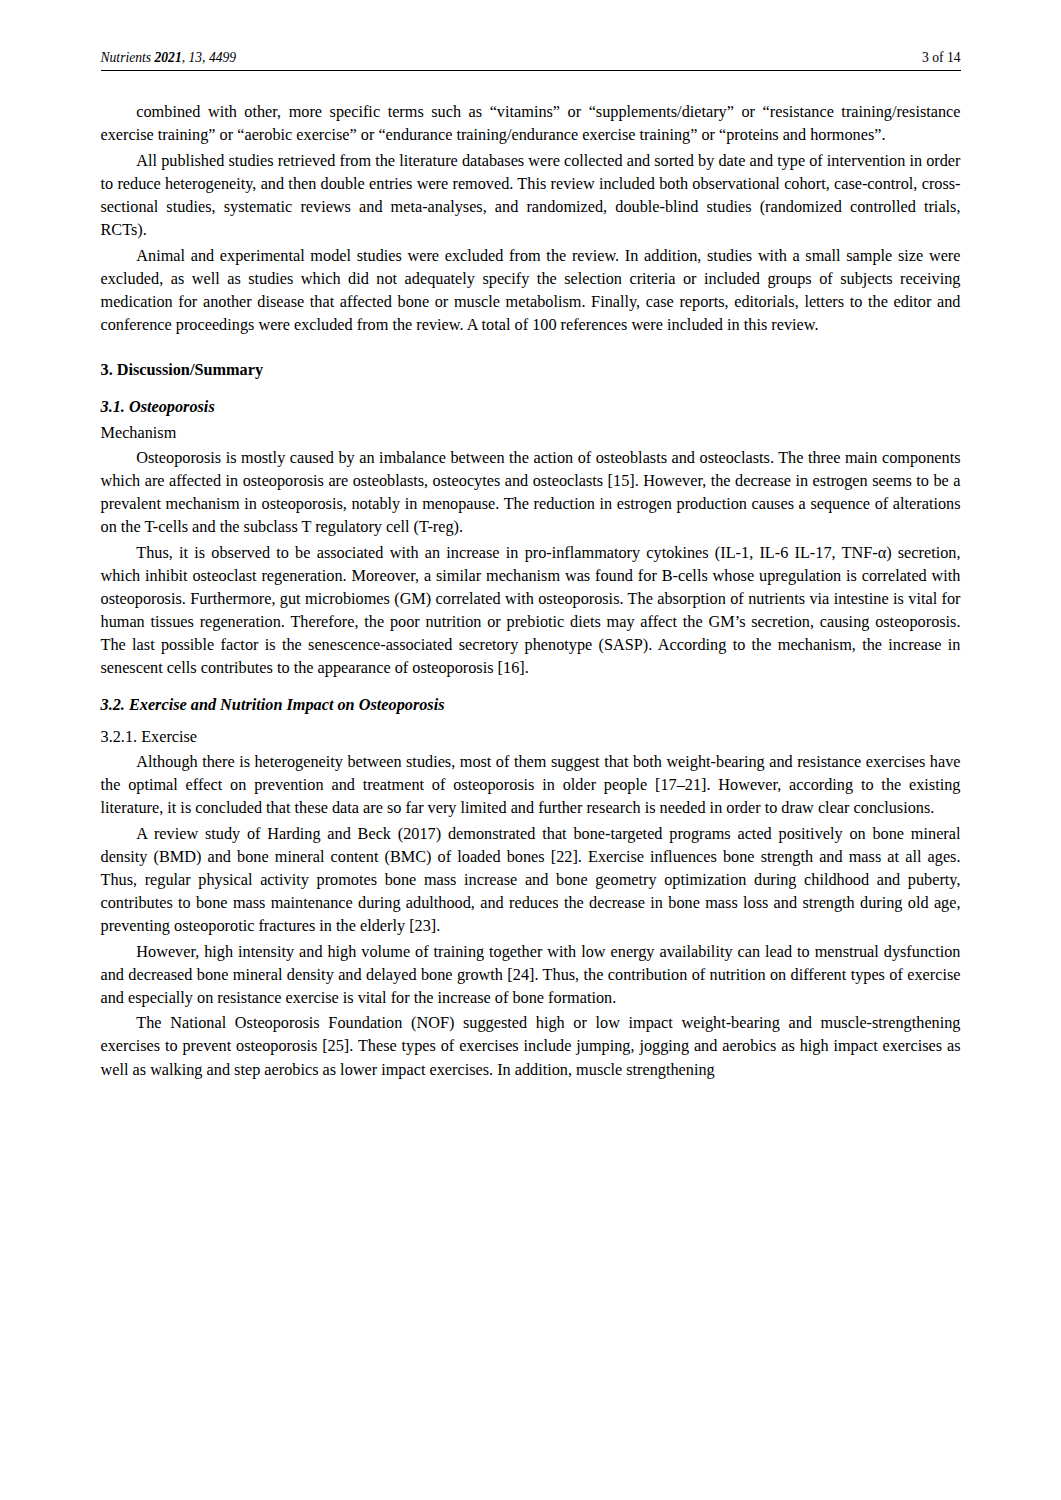Nutrients 2021, 13, 4499
3 of 14
combined with other, more specific terms such as “vitamins” or “supplements/dietary” or “resistance training/resistance exercise training” or “aerobic exercise” or “endurance training/endurance exercise training” or “proteins and hormones”.
All published studies retrieved from the literature databases were collected and sorted by date and type of intervention in order to reduce heterogeneity, and then double entries were removed. This review included both observational cohort, case-control, cross-sectional studies, systematic reviews and meta-analyses, and randomized, double-blind studies (randomized controlled trials, RCTs).
Animal and experimental model studies were excluded from the review. In addition, studies with a small sample size were excluded, as well as studies which did not adequately specify the selection criteria or included groups of subjects receiving medication for another disease that affected bone or muscle metabolism. Finally, case reports, editorials, letters to the editor and conference proceedings were excluded from the review. A total of 100 references were included in this review.
3. Discussion/Summary
3.1. Osteoporosis
Mechanism
Osteoporosis is mostly caused by an imbalance between the action of osteoblasts and osteoclasts. The three main components which are affected in osteoporosis are osteoblasts, osteocytes and osteoclasts [15]. However, the decrease in estrogen seems to be a prevalent mechanism in osteoporosis, notably in menopause. The reduction in estrogen production causes a sequence of alterations on the T-cells and the subclass T regulatory cell (T-reg).
Thus, it is observed to be associated with an increase in pro-inflammatory cytokines (IL-1, IL-6 IL-17, TNF-α) secretion, which inhibit osteoclast regeneration. Moreover, a similar mechanism was found for B-cells whose upregulation is correlated with osteoporosis. Furthermore, gut microbiomes (GM) correlated with osteoporosis. The absorption of nutrients via intestine is vital for human tissues regeneration. Therefore, the poor nutrition or prebiotic diets may affect the GM’s secretion, causing osteoporosis. The last possible factor is the senescence-associated secretory phenotype (SASP). According to the mechanism, the increase in senescent cells contributes to the appearance of osteoporosis [16].
3.2. Exercise and Nutrition Impact on Osteoporosis
3.2.1. Exercise
Although there is heterogeneity between studies, most of them suggest that both weight-bearing and resistance exercises have the optimal effect on prevention and treatment of osteoporosis in older people [17–21]. However, according to the existing literature, it is concluded that these data are so far very limited and further research is needed in order to draw clear conclusions.
A review study of Harding and Beck (2017) demonstrated that bone-targeted programs acted positively on bone mineral density (BMD) and bone mineral content (BMC) of loaded bones [22]. Exercise influences bone strength and mass at all ages. Thus, regular physical activity promotes bone mass increase and bone geometry optimization during childhood and puberty, contributes to bone mass maintenance during adulthood, and reduces the decrease in bone mass loss and strength during old age, preventing osteoporotic fractures in the elderly [23].
However, high intensity and high volume of training together with low energy availability can lead to menstrual dysfunction and decreased bone mineral density and delayed bone growth [24]. Thus, the contribution of nutrition on different types of exercise and especially on resistance exercise is vital for the increase of bone formation.
The National Osteoporosis Foundation (NOF) suggested high or low impact weight-bearing and muscle-strengthening exercises to prevent osteoporosis [25]. These types of exercises include jumping, jogging and aerobics as high impact exercises as well as walking and step aerobics as lower impact exercises. In addition, muscle strengthening